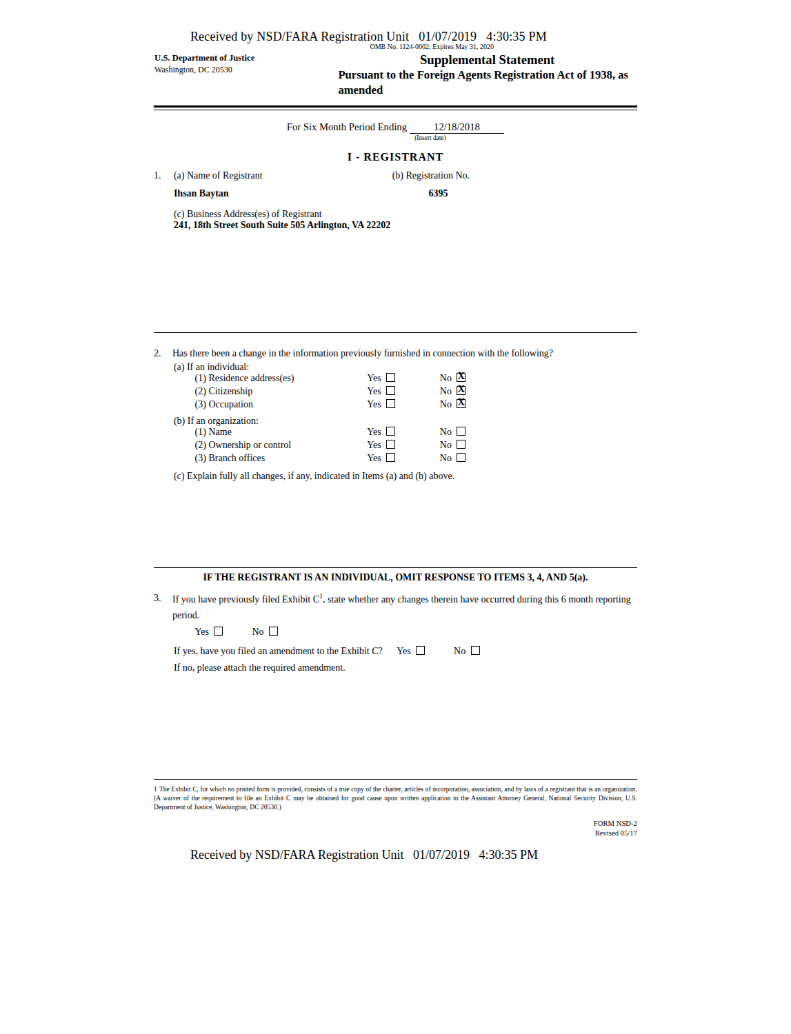Received by NSD/FARA Registration Unit 01/07/2019 4:30:35 PM
OMB No. 1124-0002; Expires May 31, 2020
| U.S. Department of Justice Washington, DC 20530 | Supplemental Statement Pursuant to the Foreign Agents Registration Act of 1938, as amended |
For Six Month Period Ending 12/18/2018
(Insert date)
I - REGISTRANT
| 1. | (a) Name of Registrant | (b) Registration No. |
| | Ihsan Baytan | 6395 |
| | (c) Business Address(es) of Registrant |
| | 241, 18th Street South Suite 505 Arlington, VA 22202 |
2.
Has there been a change in the information previously furnished in connection with the following?
(a) If an individual:
(1) Residence address(es)
Yes
No
(2) Citizenship
Yes
No
(3) Occupation
Yes
No
(b) If an organization:
(1) Name
Yes
No
(2) Ownership or control
Yes
No
(3) Branch offices
Yes
No
(c) Explain fully all changes, if any, indicated in Items (a) and (b) above.
IF THE REGISTRANT IS AN INDIVIDUAL, OMIT RESPONSE TO ITEMS 3, 4, AND 5(a).
3.
If you have previously filed Exhibit C1, state whether any changes therein have occurred during this 6 month reporting period.
Yes No
If yes, have you filed an amendment to the Exhibit C? Yes No
If no, please attach the required amendment.
1 The Exhibit C, for which no printed form is provided, consists of a true copy of the charter, articles of incorporation, association, and by laws of a registrant that is an organization. (A waiver of the requirement to file an Exhibit C may be obtained for good cause upon written application to the Assistant Attorney General, National Security Division, U.S. Department of Justice, Washington, DC 20530.)
FORM NSD-2
Revised 05/17
Received by NSD/FARA Registration Unit 01/07/2019 4:30:35 PM